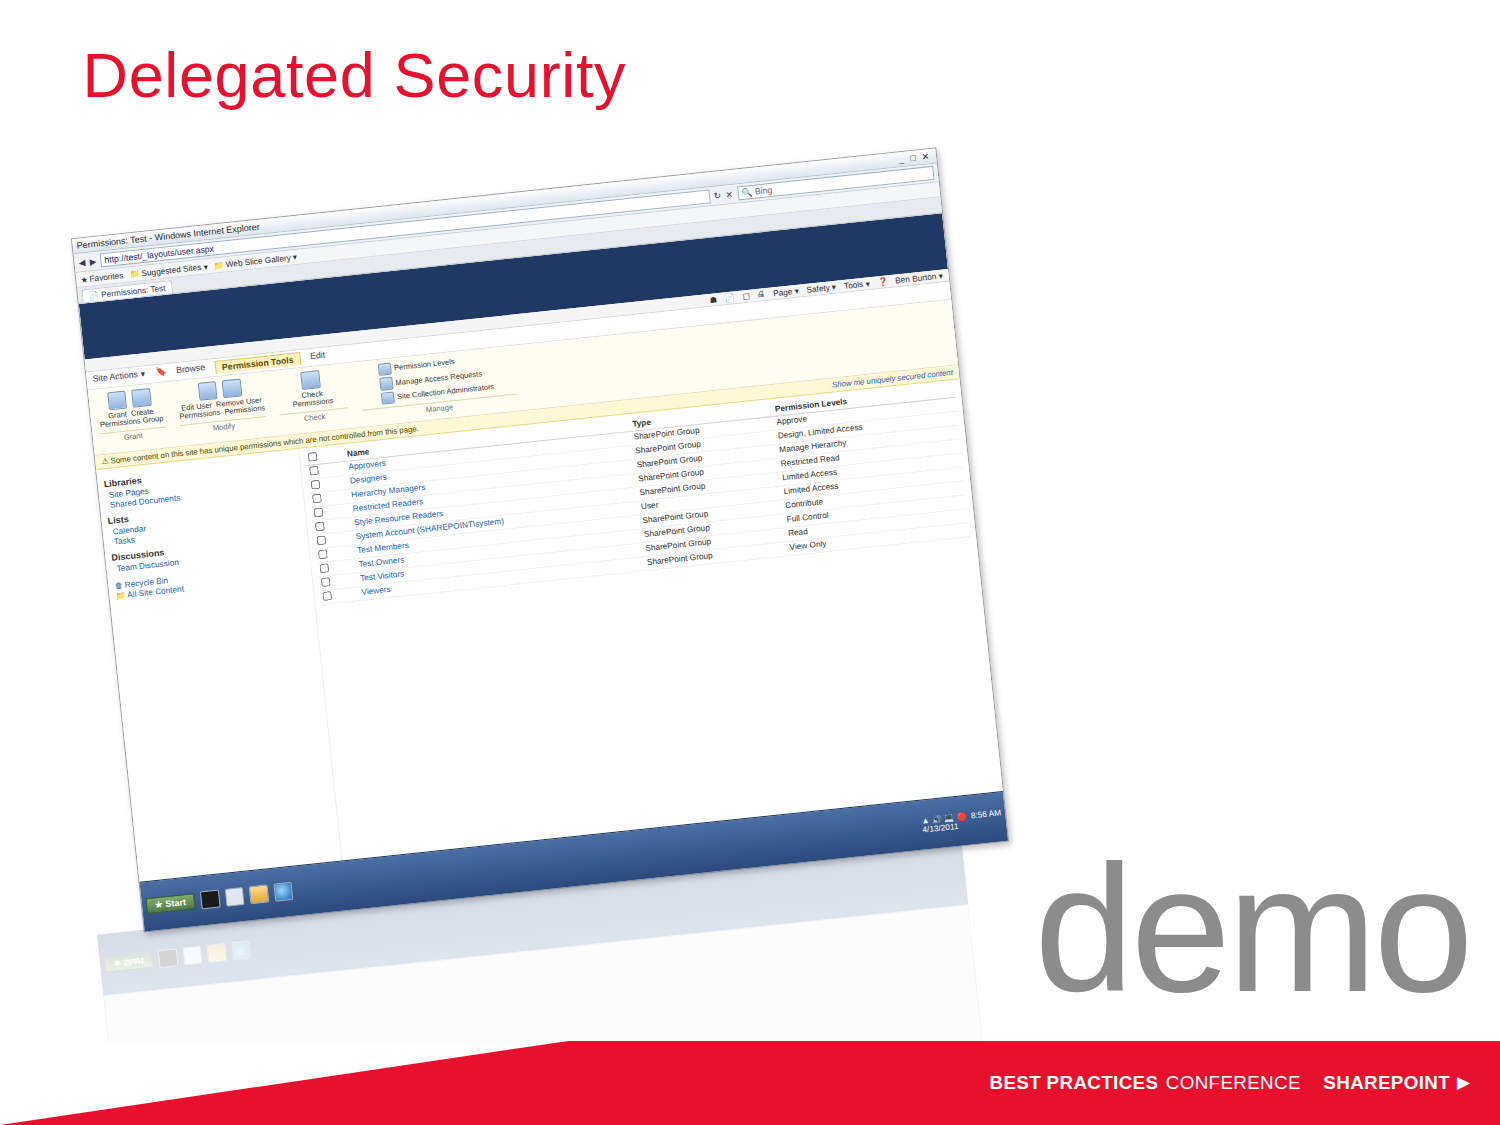Delegated Security
Permissions: Test - Windows Internet Explorer _ □ ✕
◀▶ http://test/_layouts/user.aspx ↻ ✕ 🔍 Bing
★ Favorites 📁 Suggested Sites ▾ 📁 Web Slice Gallery ▾
📄 Permissions: Test
☗ 📄 ☐ 🖨 Page ▾ Safety ▾ Tools ▾ ❓ Ben Burton ▾
Site Actions ▾ 🔖 Browse Permission Tools Edit
Grant Create
Permissions Group
Grant
Edit User Remove User
Permissions Permissions
Modify
Check
Permissions
Check
Permission Levels
Manage Access Requests
Site Collection Administrators
Manage
⚠ Some content on this site has unique permissions which are not controlled from this page. Show me uniquely secured content
Libraries
Site Pages
Shared Documents
Lists
Calendar
Tasks
Discussions
Team Discussion
🗑 Recycle Bin
📁 All Site Content
| | Name | Type | Permission Levels |
| --- | --- | --- | --- |
| | Approvers | SharePoint Group | Approve |
| | Designers | SharePoint Group | Design, Limited Access |
| | Hierarchy Managers | SharePoint Group | Manage Hierarchy |
| | Restricted Readers | SharePoint Group | Restricted Read |
| | Style Resource Readers | SharePoint Group | Limited Access |
| | System Account (SHAREPOINT\system) | User | Limited Access |
| | Test Members | SharePoint Group | Contribute |
| | Test Owners | SharePoint Group | Full Control |
| | Test Visitors | SharePoint Group | Read |
| | Viewers | SharePoint Group | View Only |
Done 🔒 Local intranet | Protected Mode: Off 🔍 ▼ 100% ▾
★ Start ▲ 🔊 💻 🔴 8:56 AM
4/13/2011
★ Start
demo
BEST PRACTICES CONFERENCE SHAREPOINT ▶